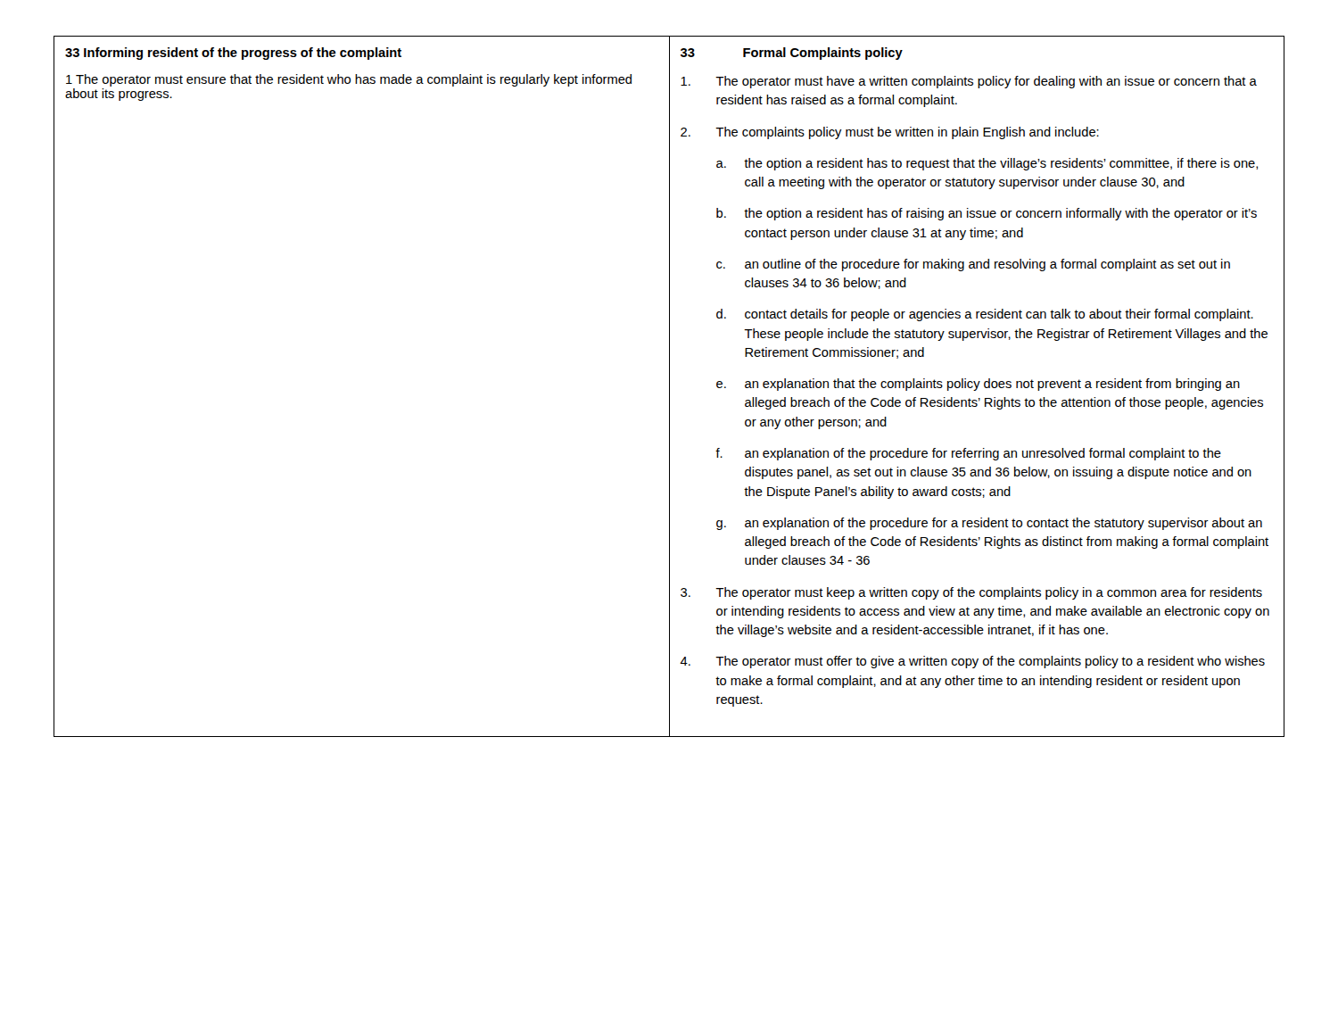| 33 Informing resident of the progress of the complaint 1 The operator must ensure that the resident who has made a complaint is regularly kept informed about its progress. | 33 Formal Complaints policy 1. The operator must have a written complaints policy for dealing with an issue or concern that a resident has raised as a formal complaint. 2. The complaints policy must be written in plain English and include: a. the option a resident has to request that the village’s residents’ committee, if there is one, call a meeting with the operator or statutory supervisor under clause 30, and b. the option a resident has of raising an issue or concern informally with the operator or it’s contact person under clause 31 at any time; and c. an outline of the procedure for making and resolving a formal complaint as set out in clauses 34 to 36 below; and d. contact details for people or agencies a resident can talk to about their formal complaint. These people include the statutory supervisor, the Registrar of Retirement Villages and the Retirement Commissioner; and e. an explanation that the complaints policy does not prevent a resident from bringing an alleged breach of the Code of Residents’ Rights to the attention of those people, agencies or any other person; and f. an explanation of the procedure for referring an unresolved formal complaint to the disputes panel, as set out in clause 35 and 36 below, on issuing a dispute notice and on the Dispute Panel’s ability to award costs; and g. an explanation of the procedure for a resident to contact the statutory supervisor about an alleged breach of the Code of Residents’ Rights as distinct from making a formal complaint under clauses 34 - 36 3. The operator must keep a written copy of the complaints policy in a common area for residents or intending residents to access and view at any time, and make available an electronic copy on the village’s website and a resident-accessible intranet, if it has one. 4. The operator must offer to give a written copy of the complaints policy to a resident who wishes to make a formal complaint, and at any other time to an intending resident or resident upon request. |